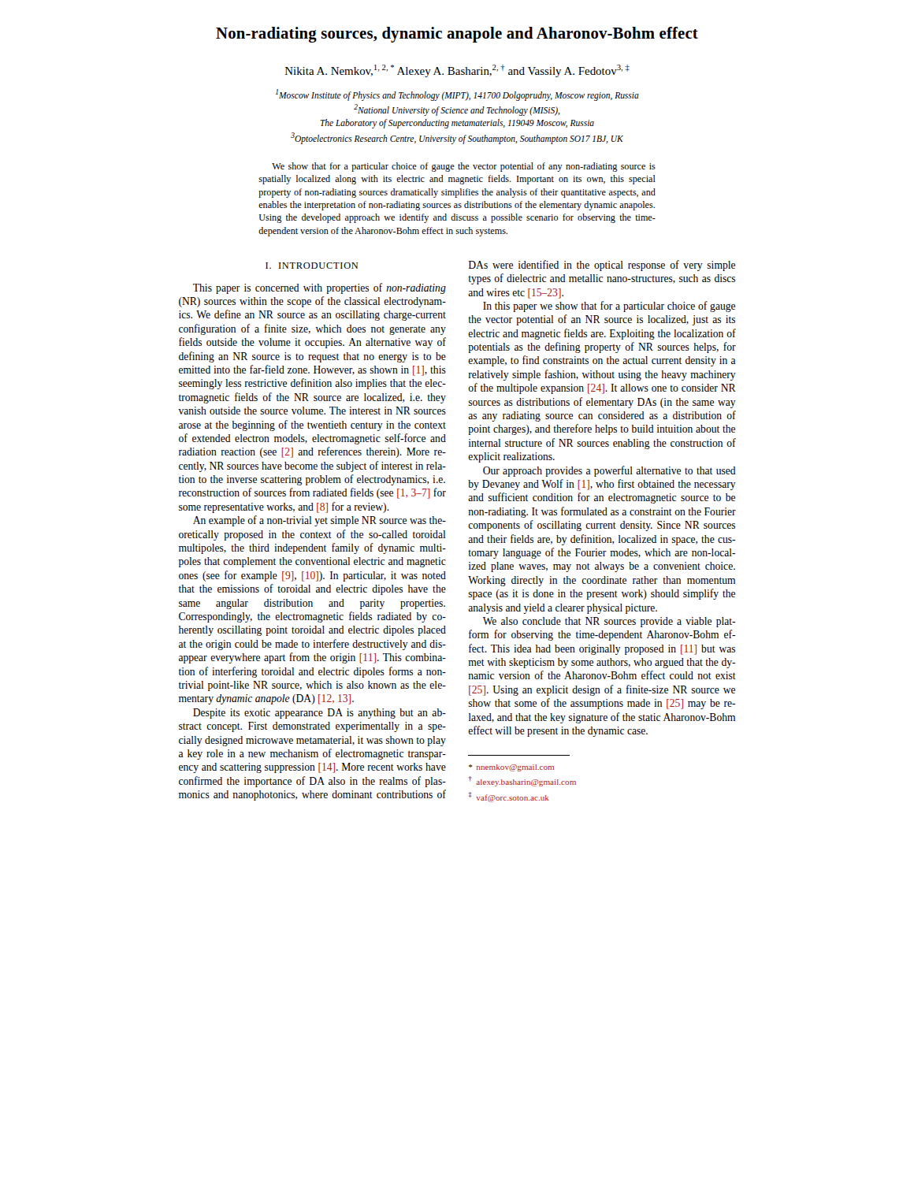Non-radiating sources, dynamic anapole and Aharonov-Bohm effect
Nikita A. Nemkov,1, 2, * Alexey A. Basharin,2, † and Vassily A. Fedotov3, ‡
1Moscow Institute of Physics and Technology (MIPT), 141700 Dolgoprudny, Moscow region, Russia
2National University of Science and Technology (MISiS),
The Laboratory of Superconducting metamaterials, 119049 Moscow, Russia
3Optoelectronics Research Centre, University of Southampton, Southampton SO17 1BJ, UK
We show that for a particular choice of gauge the vector potential of any non-radiating source is spatially localized along with its electric and magnetic fields. Important on its own, this special property of non-radiating sources dramatically simplifies the analysis of their quantitative aspects, and enables the interpretation of non-radiating sources as distributions of the elementary dynamic anapoles. Using the developed approach we identify and discuss a possible scenario for observing the time-dependent version of the Aharonov-Bohm effect in such systems.
I. INTRODUCTION
This paper is concerned with properties of non-radiating (NR) sources within the scope of the classical electrodynamics. We define an NR source as an oscillating charge-current configuration of a finite size, which does not generate any fields outside the volume it occupies. An alternative way of defining an NR source is to request that no energy is to be emitted into the far-field zone. However, as shown in [1], this seemingly less restrictive definition also implies that the electromagnetic fields of the NR source are localized, i.e. they vanish outside the source volume. The interest in NR sources arose at the beginning of the twentieth century in the context of extended electron models, electromagnetic self-force and radiation reaction (see [2] and references therein). More recently, NR sources have become the subject of interest in relation to the inverse scattering problem of electrodynamics, i.e. reconstruction of sources from radiated fields (see [1, 3–7] for some representative works, and [8] for a review).
An example of a non-trivial yet simple NR source was theoretically proposed in the context of the so-called toroidal multipoles, the third independent family of dynamic multipoles that complement the conventional electric and magnetic ones (see for example [9], [10]). In particular, it was noted that the emissions of toroidal and electric dipoles have the same angular distribution and parity properties. Correspondingly, the electromagnetic fields radiated by coherently oscillating point toroidal and electric dipoles placed at the origin could be made to interfere destructively and disappear everywhere apart from the origin [11]. This combination of interfering toroidal and electric dipoles forms a non-trivial point-like NR source, which is also known as the elementary dynamic anapole (DA) [12, 13].
Despite its exotic appearance DA is anything but an abstract concept. First demonstrated experimentally in a specially designed microwave metamaterial, it was shown to play a key role in a new mechanism of electromagnetic transparency and scattering suppression [14]. More recent works have confirmed the importance of DA also in the realms of plasmonics and nanophotonics, where dominant contributions of DAs were identified in the optical response of very simple types of dielectric and metallic nano-structures, such as discs and wires etc [15–23].
In this paper we show that for a particular choice of gauge the vector potential of an NR source is localized, just as its electric and magnetic fields are. Exploiting the localization of potentials as the defining property of NR sources helps, for example, to find constraints on the actual current density in a relatively simple fashion, without using the heavy machinery of the multipole expansion [24]. It allows one to consider NR sources as distributions of elementary DAs (in the same way as any radiating source can considered as a distribution of point charges), and therefore helps to build intuition about the internal structure of NR sources enabling the construction of explicit realizations.
Our approach provides a powerful alternative to that used by Devaney and Wolf in [1], who first obtained the necessary and sufficient condition for an electromagnetic source to be non-radiating. It was formulated as a constraint on the Fourier components of oscillating current density. Since NR sources and their fields are, by definition, localized in space, the customary language of the Fourier modes, which are non-localized plane waves, may not always be a convenient choice. Working directly in the coordinate rather than momentum space (as it is done in the present work) should simplify the analysis and yield a clearer physical picture.
We also conclude that NR sources provide a viable platform for observing the time-dependent Aharonov-Bohm effect. This idea had been originally proposed in [11] but was met with skepticism by some authors, who argued that the dynamic version of the Aharonov-Bohm effect could not exist [25]. Using an explicit design of a finite-size NR source we show that some of the assumptions made in [25] may be relaxed, and that the key signature of the static Aharonov-Bohm effect will be present in the dynamic case.
*nnemkov@gmail.com
†alexey.basharin@gmail.com
‡vaf@orc.soton.ac.uk